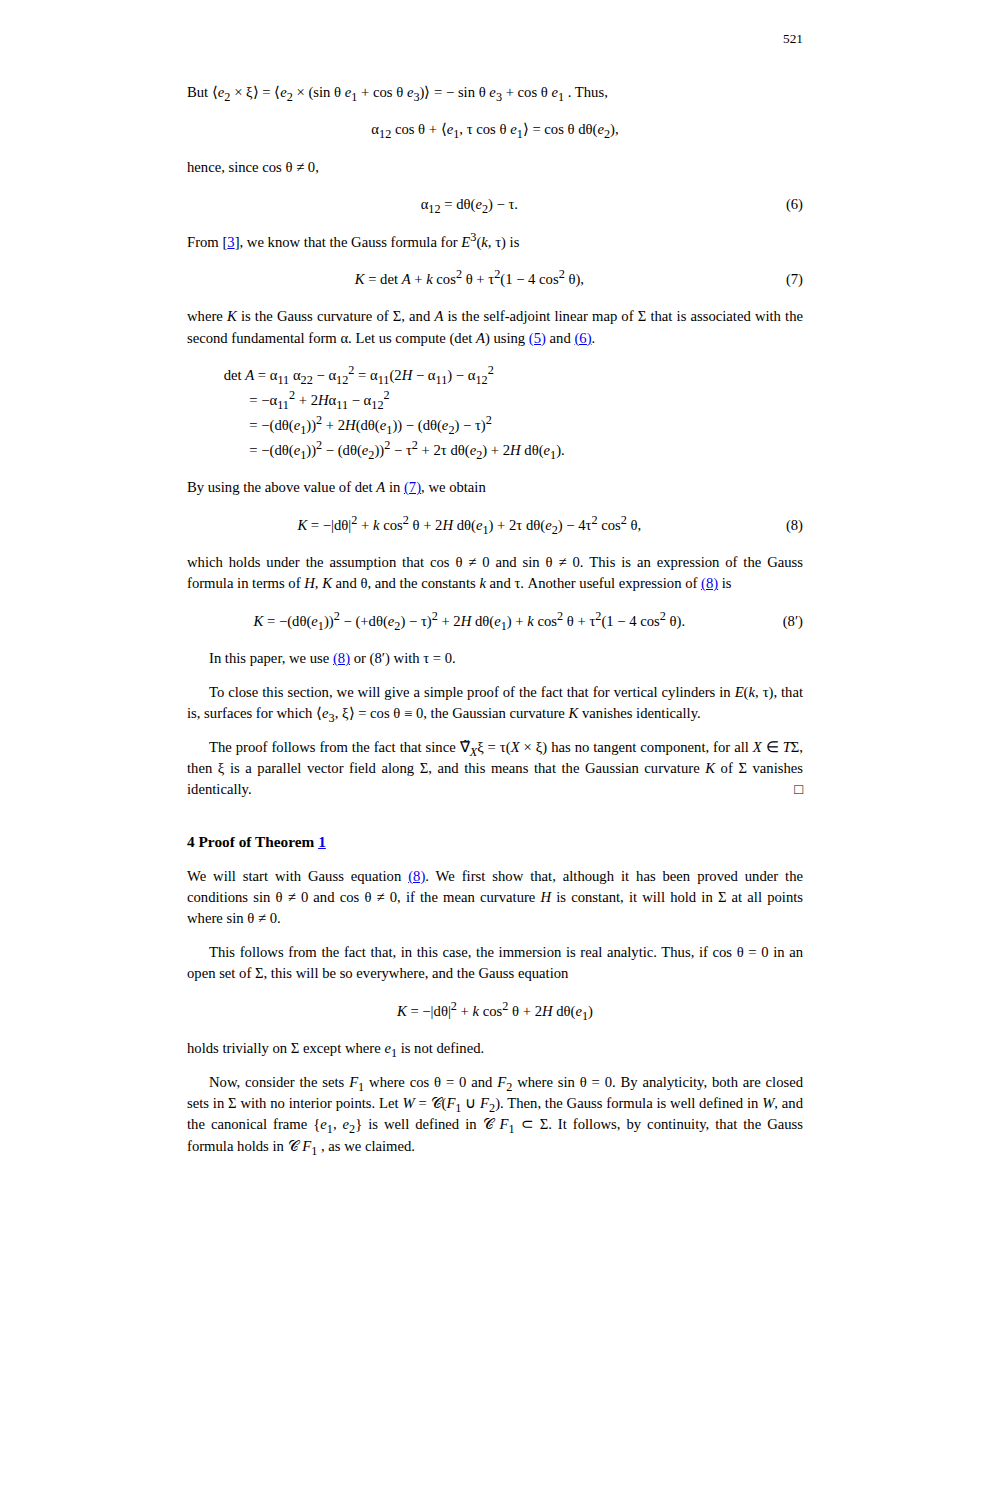521
But ⟨e2 × ξ⟩ = ⟨e2 × (sin θ e1 + cos θ e3)⟩ = − sin θ e3 + cos θ e1 . Thus,
α12 cos θ + ⟨e1, τ cos θ e1⟩ = cos θ dθ(e2),
hence, since cos θ ≠ 0,
α12 = dθ(e2) − τ.
(6)
From [3], we know that the Gauss formula for E3(k, τ) is
K = det A + k cos2 θ + τ2(1 − 4 cos2 θ),
(7)
where K is the Gauss curvature of Σ, and A is the self-adjoint linear map of Σ that is associated with the second fundamental form α. Let us compute (det A) using (5) and (6).
det A = α11 α22 − α122 = α11(2H − α11) − α122
= −α112 + 2Hα11 − α122
= −(dθ(e1))2 + 2H(dθ(e1)) − (dθ(e2) − τ)2
= −(dθ(e1))2 − (dθ(e2))2 − τ2 + 2τ dθ(e2) + 2H dθ(e1).
By using the above value of det A in (7), we obtain
K = −|dθ|2 + k cos2 θ + 2H dθ(e1) + 2τ dθ(e2) − 4τ2 cos2 θ,
(8)
which holds under the assumption that cos θ ≠ 0 and sin θ ≠ 0. This is an expression of the Gauss formula in terms of H, K and θ, and the constants k and τ. Another useful expression of (8) is
K = −(dθ(e1))2 − (+dθ(e2) − τ)2 + 2H dθ(e1) + k cos2 θ + τ2(1 − 4 cos2 θ).
(8′)
In this paper, we use (8) or (8′) with τ = 0.
To close this section, we will give a simple proof of the fact that for vertical cylinders in E(k, τ), that is, surfaces for which ⟨e3, ξ⟩ = cos θ ≡ 0, the Gaussian curvature K vanishes identically.
The proof follows from the fact that since ∇̃Xξ = τ(X × ξ) has no tangent component, for all X ∈ TΣ, then ξ is a parallel vector field along Σ, and this means that the Gaussian curvature K of Σ vanishes identically. □
4 Proof of Theorem 1
We will start with Gauss equation (8). We first show that, although it has been proved under the conditions sin θ ≠ 0 and cos θ ≠ 0, if the mean curvature H is constant, it will hold in Σ at all points where sin θ ≠ 0.
This follows from the fact that, in this case, the immersion is real analytic. Thus, if cos θ = 0 in an open set of Σ, this will be so everywhere, and the Gauss equation
K = −|dθ|2 + k cos2 θ + 2H dθ(e1)
holds trivially on Σ except where e1 is not defined.
Now, consider the sets F1 where cos θ = 0 and F2 where sin θ = 0. By analyticity, both are closed sets in Σ with no interior points. Let W = 𝒞(F1 ∪ F2). Then, the Gauss formula is well defined in W, and the canonical frame {e1, e2} is well defined in 𝒞 F1 ⊂ Σ. It follows, by continuity, that the Gauss formula holds in 𝒞 F1 , as we claimed.